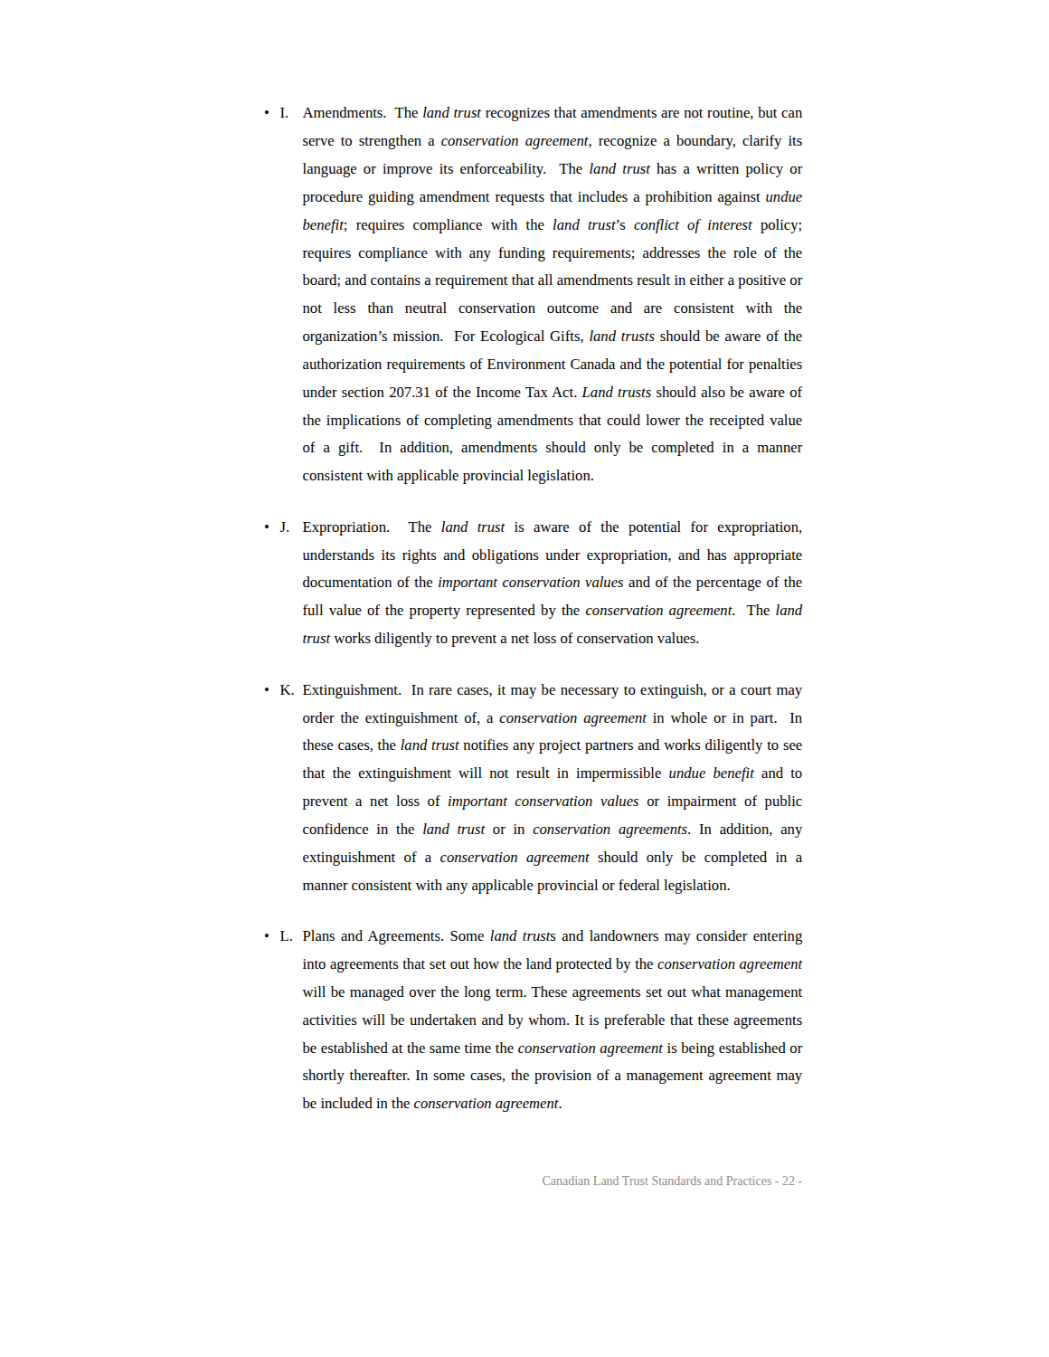•I. Amendments. The land trust recognizes that amendments are not routine, but can serve to strengthen a conservation agreement, recognize a boundary, clarify its language or improve its enforceability. The land trust has a written policy or procedure guiding amendment requests that includes a prohibition against undue benefit; requires compliance with the land trust’s conflict of interest policy; requires compliance with any funding requirements; addresses the role of the board; and contains a requirement that all amendments result in either a positive or not less than neutral conservation outcome and are consistent with the organization’s mission. For Ecological Gifts, land trusts should be aware of the authorization requirements of Environment Canada and the potential for penalties under section 207.31 of the Income Tax Act. Land trusts should also be aware of the implications of completing amendments that could lower the receipted value of a gift. In addition, amendments should only be completed in a manner consistent with applicable provincial legislation.
•J. Expropriation. The land trust is aware of the potential for expropriation, understands its rights and obligations under expropriation, and has appropriate documentation of the important conservation values and of the percentage of the full value of the property represented by the conservation agreement. The land trust works diligently to prevent a net loss of conservation values.
•K. Extinguishment. In rare cases, it may be necessary to extinguish, or a court may order the extinguishment of, a conservation agreement in whole or in part. In these cases, the land trust notifies any project partners and works diligently to see that the extinguishment will not result in impermissible undue benefit and to prevent a net loss of important conservation values or impairment of public confidence in the land trust or in conservation agreements. In addition, any extinguishment of a conservation agreement should only be completed in a manner consistent with any applicable provincial or federal legislation.
•L. Plans and Agreements. Some land trusts and landowners may consider entering into agreements that set out how the land protected by the conservation agreement will be managed over the long term. These agreements set out what management activities will be undertaken and by whom. It is preferable that these agreements be established at the same time the conservation agreement is being established or shortly thereafter. In some cases, the provision of a management agreement may be included in the conservation agreement.
Canadian Land Trust Standards and Practices - 22 -